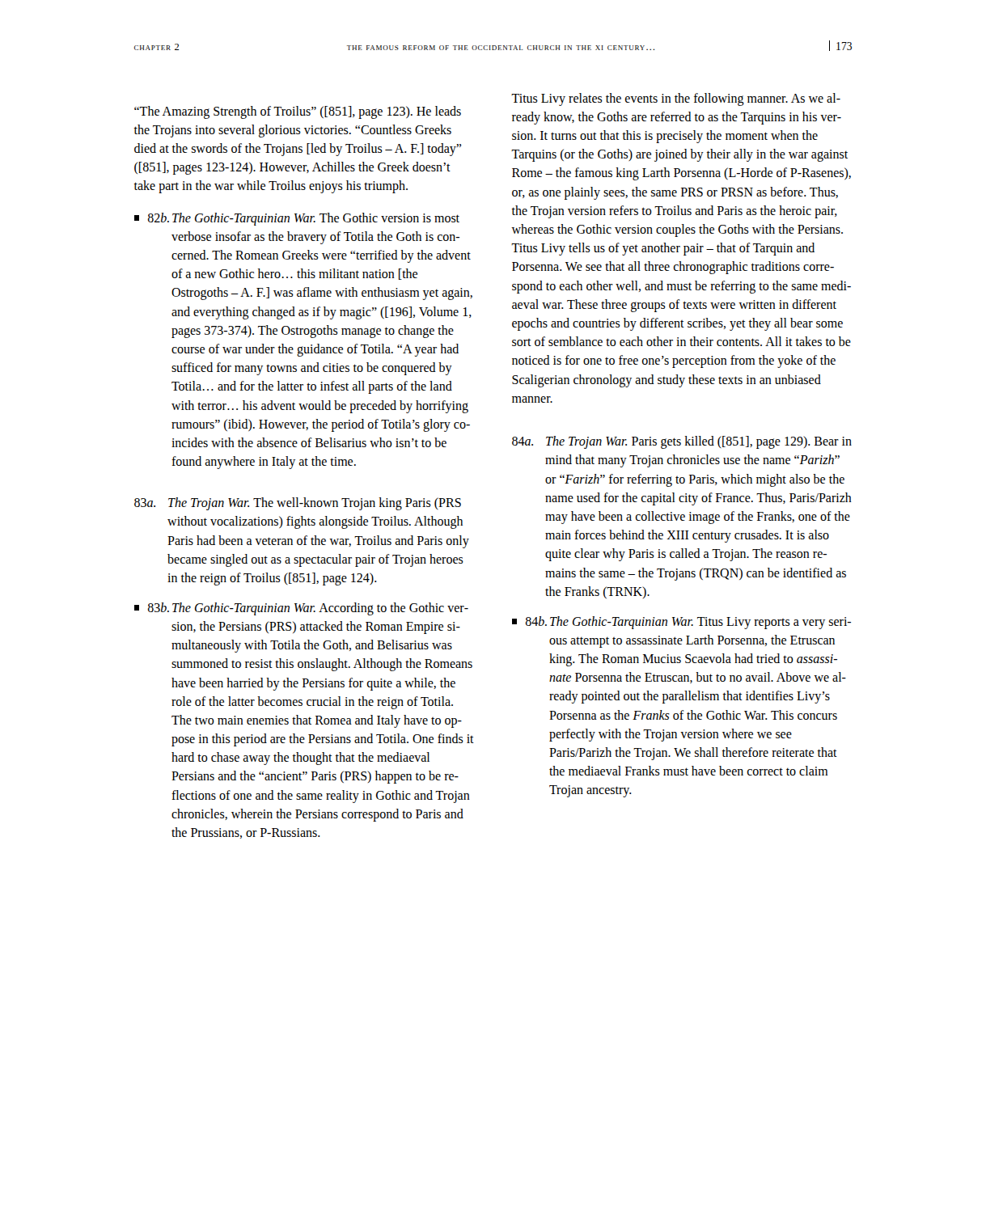chapter 2 the famous reform of the occidental church in the xi century… 173
“The Amazing Strength of Troilus” ([851], page 123). He leads the Trojans into several glorious victories. “Countless Greeks died at the swords of the Trojans [led by Troilus – A. F.] today” ([851], pages 123-124). However, Achilles the Greek doesn’t take part in the war while Troilus enjoys his triumph.
82b. The Gothic-Tarquinian War. The Gothic version is most verbose insofar as the bravery of Totila the Goth is concerned. The Romean Greeks were “terrified by the advent of a new Gothic hero… this militant nation [the Ostrogoths – A. F.] was aflame with enthusiasm yet again, and everything changed as if by magic” ([196], Volume 1, pages 373-374). The Ostrogoths manage to change the course of war under the guidance of Totila. “A year had sufficed for many towns and cities to be conquered by Totila… and for the latter to infest all parts of the land with terror… his advent would be preceded by horrifying rumours” (ibid). However, the period of Totila’s glory coincides with the absence of Belisarius who isn’t to be found anywhere in Italy at the time.
83a. The Trojan War. The well-known Trojan king Paris (PRS without vocalizations) fights alongside Troilus. Although Paris had been a veteran of the war, Troilus and Paris only became singled out as a spectacular pair of Trojan heroes in the reign of Troilus ([851], page 124).
83b. The Gothic-Tarquinian War. According to the Gothic version, the Persians (PRS) attacked the Roman Empire simultaneously with Totila the Goth, and Belisarius was summoned to resist this onslaught. Although the Romeans have been harried by the Persians for quite a while, the role of the latter becomes crucial in the reign of Totila. The two main enemies that Romea and Italy have to oppose in this period are the Persians and Totila. One finds it hard to chase away the thought that the mediaeval Persians and the “ancient” Paris (PRS) happen to be reflections of one and the same reality in Gothic and Trojan chronicles, wherein the Persians correspond to Paris and the Prussians, or P-Russians.
Titus Livy relates the events in the following manner. As we already know, the Goths are referred to as the Tarquins in his version. It turns out that this is precisely the moment when the Tarquins (or the Goths) are joined by their ally in the war against Rome – the famous king Larth Porsenna (L-Horde of P-Rasenes), or, as one plainly sees, the same PRS or PRSN as before. Thus, the Trojan version refers to Troilus and Paris as the heroic pair, whereas the Gothic version couples the Goths with the Persians. Titus Livy tells us of yet another pair – that of Tarquin and Porsenna. We see that all three chronographic traditions correspond to each other well, and must be referring to the same mediaeval war. These three groups of texts were written in different epochs and countries by different scribes, yet they all bear some sort of semblance to each other in their contents. All it takes to be noticed is for one to free one’s perception from the yoke of the Scaligerian chronology and study these texts in an unbiased manner.
84a. The Trojan War. Paris gets killed ([851], page 129). Bear in mind that many Trojan chronicles use the name “Parizh” or “Farizh” for referring to Paris, which might also be the name used for the capital city of France. Thus, Paris/Parizh may have been a collective image of the Franks, one of the main forces behind the XIII century crusades. It is also quite clear why Paris is called a Trojan. The reason remains the same – the Trojans (TRQN) can be identified as the Franks (TRNK).
84b. The Gothic-Tarquinian War. Titus Livy reports a very serious attempt to assassinate Larth Porsenna, the Etruscan king. The Roman Mucius Scaevola had tried to assassinate Porsenna the Etruscan, but to no avail. Above we already pointed out the parallelism that identifies Livy’s Porsenna as the Franks of the Gothic War. This concurs perfectly with the Trojan version where we see Paris/Parizh the Trojan. We shall therefore reiterate that the mediaeval Franks must have been correct to claim Trojan ancestry.